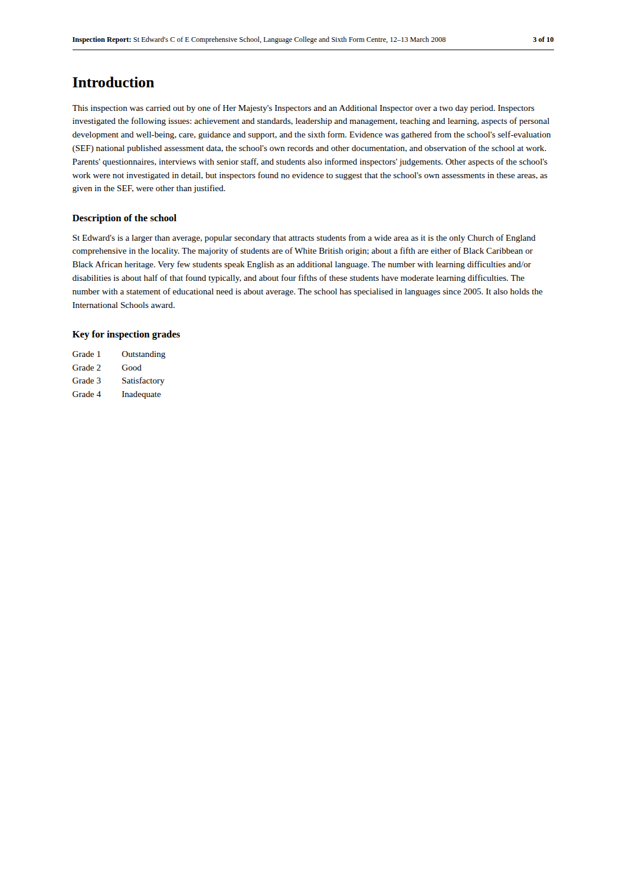Inspection Report: St Edward's C of E Comprehensive School, Language College and Sixth Form Centre, 12–13 March 2008
3 of 10
Introduction
This inspection was carried out by one of Her Majesty's Inspectors and an Additional Inspector over a two day period. Inspectors investigated the following issues: achievement and standards, leadership and management, teaching and learning, aspects of personal development and well-being, care, guidance and support, and the sixth form. Evidence was gathered from the school's self-evaluation (SEF) national published assessment data, the school's own records and other documentation, and observation of the school at work. Parents' questionnaires, interviews with senior staff, and students also informed inspectors' judgements. Other aspects of the school's work were not investigated in detail, but inspectors found no evidence to suggest that the school's own assessments in these areas, as given in the SEF, were other than justified.
Description of the school
St Edward's is a larger than average, popular secondary that attracts students from a wide area as it is the only Church of England comprehensive in the locality. The majority of students are of White British origin; about a fifth are either of Black Caribbean or Black African heritage. Very few students speak English as an additional language. The number with learning difficulties and/or disabilities is about half of that found typically, and about four fifths of these students have moderate learning difficulties. The number with a statement of educational need is about average. The school has specialised in languages since 2005. It also holds the International Schools award.
Key for inspection grades
| Grade 1 | Outstanding |
| Grade 2 | Good |
| Grade 3 | Satisfactory |
| Grade 4 | Inadequate |